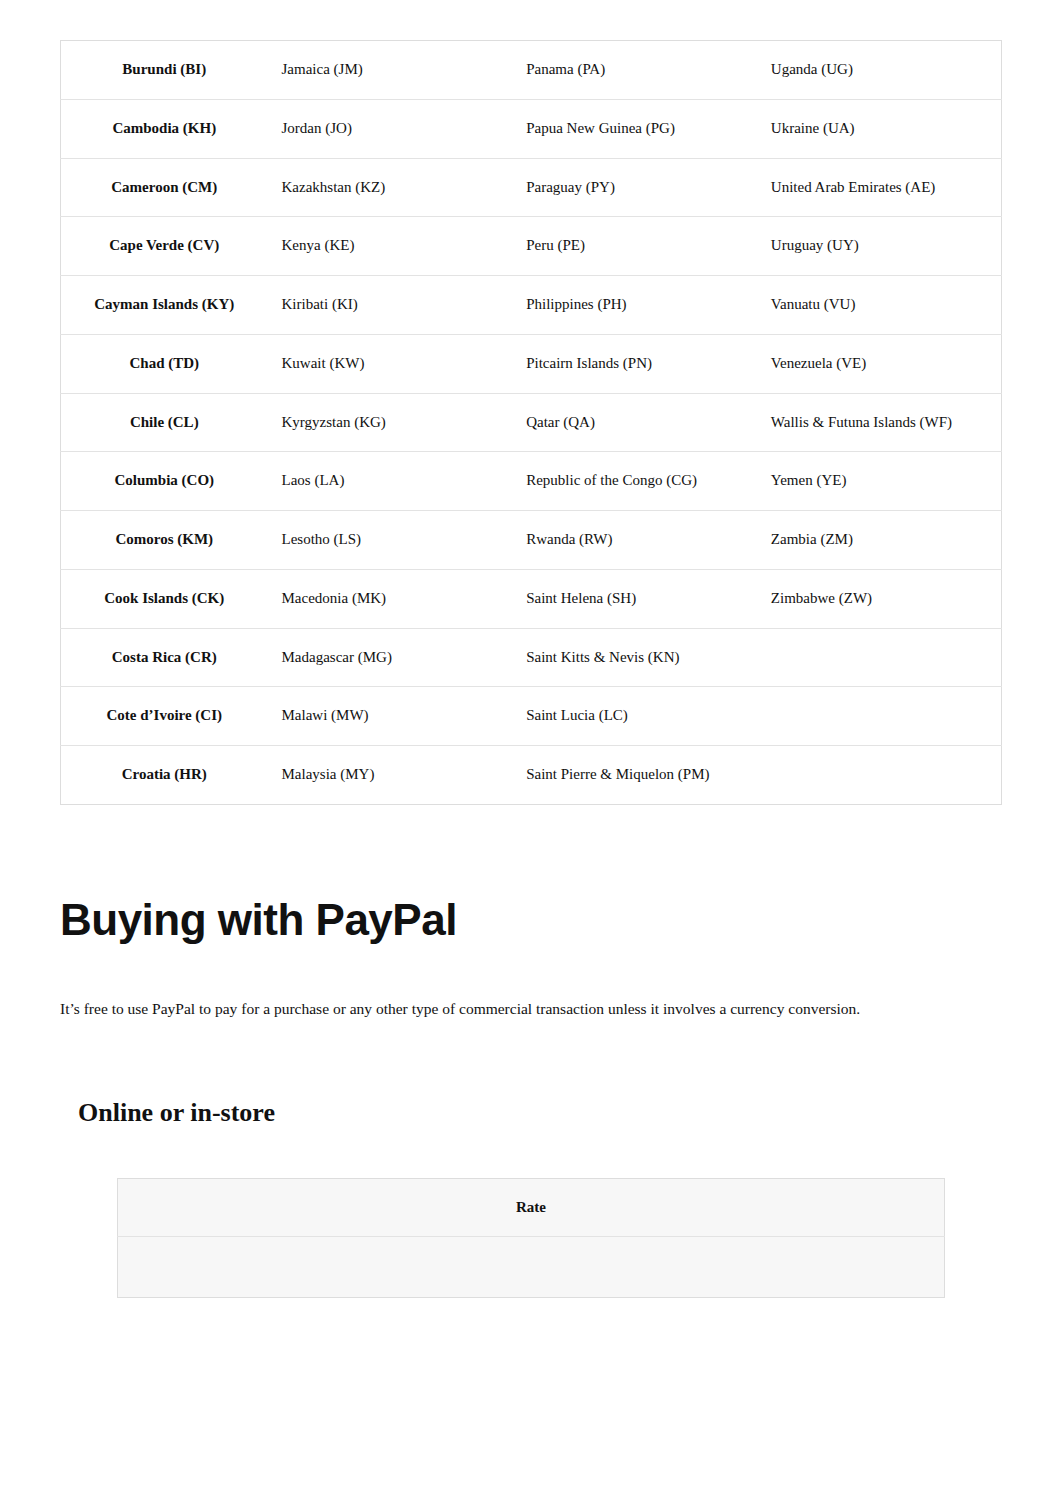| Burundi (BI) | Jamaica (JM) | Panama (PA) | Uganda (UG) |
| Cambodia (KH) | Jordan (JO) | Papua New Guinea (PG) | Ukraine (UA) |
| Cameroon (CM) | Kazakhstan (KZ) | Paraguay (PY) | United Arab Emirates (AE) |
| Cape Verde (CV) | Kenya (KE) | Peru (PE) | Uruguay (UY) |
| Cayman Islands (KY) | Kiribati (KI) | Philippines (PH) | Vanuatu (VU) |
| Chad (TD) | Kuwait (KW) | Pitcairn Islands (PN) | Venezuela (VE) |
| Chile (CL) | Kyrgyzstan (KG) | Qatar (QA) | Wallis & Futuna Islands (WF) |
| Columbia (CO) | Laos (LA) | Republic of the Congo (CG) | Yemen (YE) |
| Comoros (KM) | Lesotho (LS) | Rwanda (RW) | Zambia (ZM) |
| Cook Islands (CK) | Macedonia (MK) | Saint Helena (SH) | Zimbabwe (ZW) |
| Costa Rica (CR) | Madagascar (MG) | Saint Kitts & Nevis (KN) | |
| Cote d’Ivoire (CI) | Malawi (MW) | Saint Lucia (LC) | |
| Croatia (HR) | Malaysia (MY) | Saint Pierre & Miquelon (PM) | |
Buying with PayPal
It’s free to use PayPal to pay for a purchase or any other type of commercial transaction unless it involves a currency conversion.
Online or in-store
| Rate |
| --- |